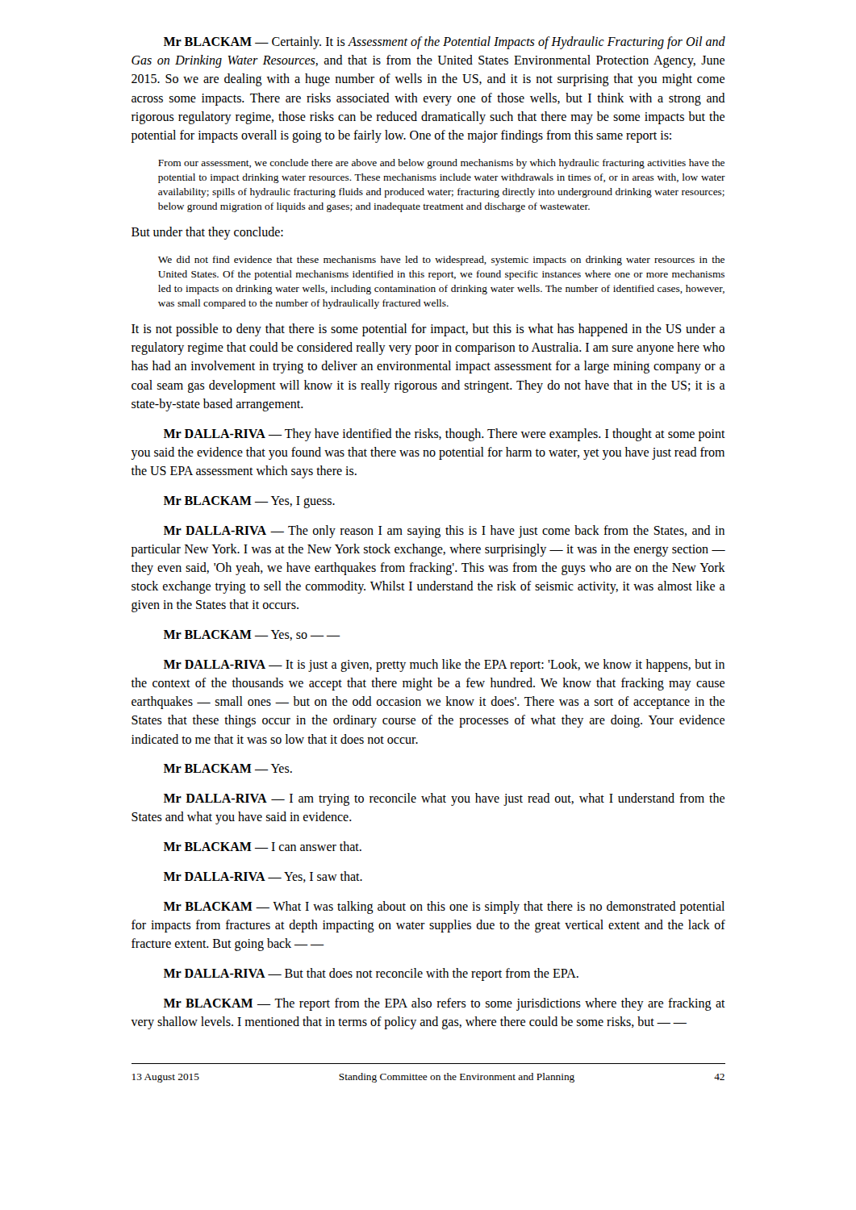Mr BLACKAM — Certainly. It is Assessment of the Potential Impacts of Hydraulic Fracturing for Oil and Gas on Drinking Water Resources, and that is from the United States Environmental Protection Agency, June 2015. So we are dealing with a huge number of wells in the US, and it is not surprising that you might come across some impacts. There are risks associated with every one of those wells, but I think with a strong and rigorous regulatory regime, those risks can be reduced dramatically such that there may be some impacts but the potential for impacts overall is going to be fairly low. One of the major findings from this same report is:
From our assessment, we conclude there are above and below ground mechanisms by which hydraulic fracturing activities have the potential to impact drinking water resources. These mechanisms include water withdrawals in times of, or in areas with, low water availability; spills of hydraulic fracturing fluids and produced water; fracturing directly into underground drinking water resources; below ground migration of liquids and gases; and inadequate treatment and discharge of wastewater.
But under that they conclude:
We did not find evidence that these mechanisms have led to widespread, systemic impacts on drinking water resources in the United States. Of the potential mechanisms identified in this report, we found specific instances where one or more mechanisms led to impacts on drinking water wells, including contamination of drinking water wells. The number of identified cases, however, was small compared to the number of hydraulically fractured wells.
It is not possible to deny that there is some potential for impact, but this is what has happened in the US under a regulatory regime that could be considered really very poor in comparison to Australia. I am sure anyone here who has had an involvement in trying to deliver an environmental impact assessment for a large mining company or a coal seam gas development will know it is really rigorous and stringent. They do not have that in the US; it is a state-by-state based arrangement.
Mr DALLA-RIVA — They have identified the risks, though. There were examples. I thought at some point you said the evidence that you found was that there was no potential for harm to water, yet you have just read from the US EPA assessment which says there is.
Mr BLACKAM — Yes, I guess.
Mr DALLA-RIVA — The only reason I am saying this is I have just come back from the States, and in particular New York. I was at the New York stock exchange, where surprisingly — it was in the energy section — they even said, 'Oh yeah, we have earthquakes from fracking'. This was from the guys who are on the New York stock exchange trying to sell the commodity. Whilst I understand the risk of seismic activity, it was almost like a given in the States that it occurs.
Mr BLACKAM — Yes, so — —
Mr DALLA-RIVA — It is just a given, pretty much like the EPA report: 'Look, we know it happens, but in the context of the thousands we accept that there might be a few hundred. We know that fracking may cause earthquakes — small ones — but on the odd occasion we know it does'. There was a sort of acceptance in the States that these things occur in the ordinary course of the processes of what they are doing. Your evidence indicated to me that it was so low that it does not occur.
Mr BLACKAM — Yes.
Mr DALLA-RIVA — I am trying to reconcile what you have just read out, what I understand from the States and what you have said in evidence.
Mr BLACKAM — I can answer that.
Mr DALLA-RIVA — Yes, I saw that.
Mr BLACKAM — What I was talking about on this one is simply that there is no demonstrated potential for impacts from fractures at depth impacting on water supplies due to the great vertical extent and the lack of fracture extent. But going back — —
Mr DALLA-RIVA — But that does not reconcile with the report from the EPA.
Mr BLACKAM — The report from the EPA also refers to some jurisdictions where they are fracking at very shallow levels. I mentioned that in terms of policy and gas, where there could be some risks, but — —
13 August 2015 Standing Committee on the Environment and Planning 42